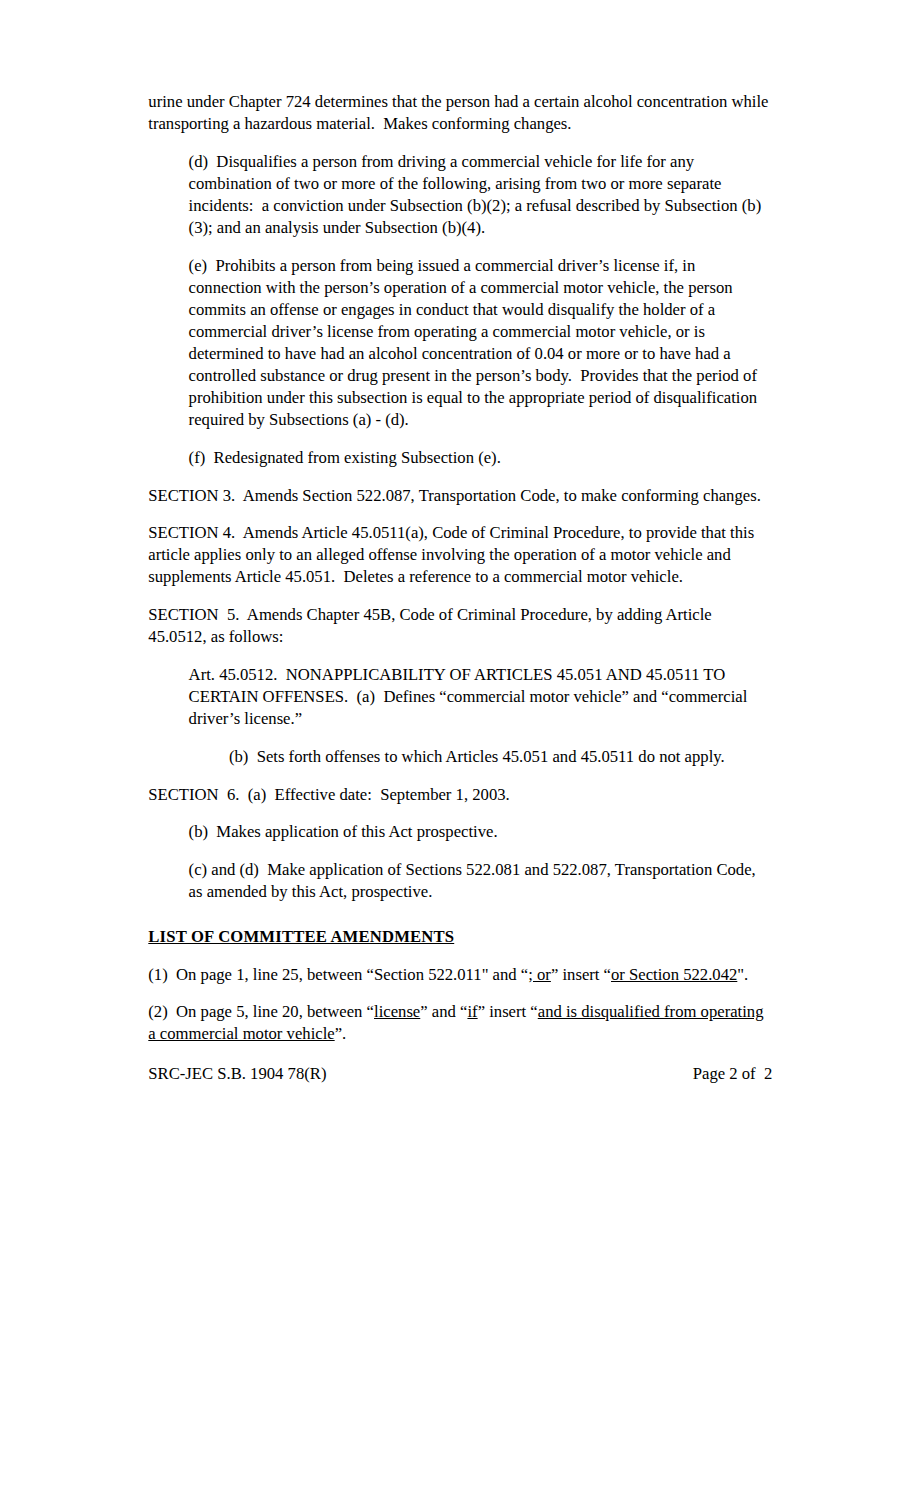urine under Chapter 724 determines that the person had a certain alcohol concentration while transporting a hazardous material. Makes conforming changes.
(d) Disqualifies a person from driving a commercial vehicle for life for any combination of two or more of the following, arising from two or more separate incidents: a conviction under Subsection (b)(2); a refusal described by Subsection (b)(3); and an analysis under Subsection (b)(4).
(e) Prohibits a person from being issued a commercial driver’s license if, in connection with the person’s operation of a commercial motor vehicle, the person commits an offense or engages in conduct that would disqualify the holder of a commercial driver’s license from operating a commercial motor vehicle, or is determined to have had an alcohol concentration of 0.04 or more or to have had a controlled substance or drug present in the person’s body. Provides that the period of prohibition under this subsection is equal to the appropriate period of disqualification required by Subsections (a) - (d).
(f) Redesignated from existing Subsection (e).
SECTION 3. Amends Section 522.087, Transportation Code, to make conforming changes.
SECTION 4. Amends Article 45.0511(a), Code of Criminal Procedure, to provide that this article applies only to an alleged offense involving the operation of a motor vehicle and supplements Article 45.051. Deletes a reference to a commercial motor vehicle.
SECTION 5. Amends Chapter 45B, Code of Criminal Procedure, by adding Article 45.0512, as follows:
Art. 45.0512. NONAPPLICABILITY OF ARTICLES 45.051 AND 45.0511 TO CERTAIN OFFENSES. (a) Defines “commercial motor vehicle” and “commercial driver’s license.”
(b) Sets forth offenses to which Articles 45.051 and 45.0511 do not apply.
SECTION 6. (a) Effective date: September 1, 2003.
(b) Makes application of this Act prospective.
(c) and (d) Make application of Sections 522.081 and 522.087, Transportation Code, as amended by this Act, prospective.
LIST OF COMMITTEE AMENDMENTS
(1) On page 1, line 25, between “Section 522.011" and “; or” insert “or Section 522.042".
(2) On page 5, line 20, between “license” and “if” insert “and is disqualified from operating a commercial motor vehicle”.
SRC-JEC S.B. 1904 78(R) Page 2 of 2